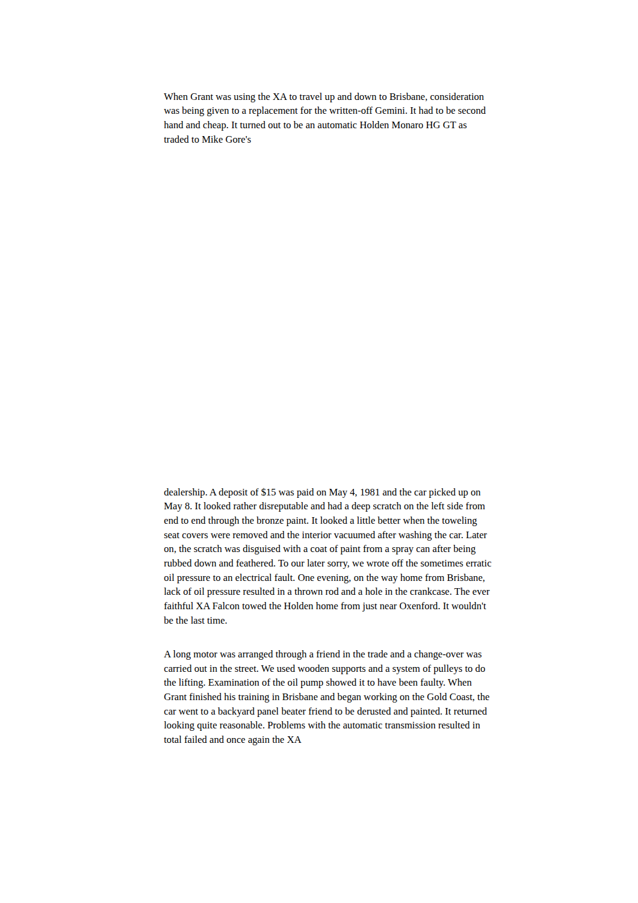When Grant was using the XA to travel up and down to Brisbane, consideration was being given to a replacement for the written-off Gemini. It had to be second hand and cheap. It turned out to be an automatic Holden Monaro HG GT as traded to Mike Gore's
dealership. A deposit of $15 was paid on May 4, 1981 and the car picked up on May 8. It looked rather disreputable and had a deep scratch on the left side from end to end through the bronze paint. It looked a little better when the toweling seat covers were removed and the interior vacuumed after washing the car. Later on, the scratch was disguised with a coat of paint from a spray can after being rubbed down and feathered. To our later sorry, we wrote off the sometimes erratic oil pressure to an electrical fault. One evening, on the way home from Brisbane, lack of oil pressure resulted in a thrown rod and a hole in the crankcase. The ever faithful XA Falcon towed the Holden home from just near Oxenford. It wouldn't be the last time.
A long motor was arranged through a friend in the trade and a change-over was carried out in the street. We used wooden supports and a system of pulleys to do the lifting. Examination of the oil pump showed it to have been faulty. When Grant finished his training in Brisbane and began working on the Gold Coast, the car went to a backyard panel beater friend to be derusted and painted. It returned looking quite reasonable. Problems with the automatic transmission resulted in total failed and once again the XA